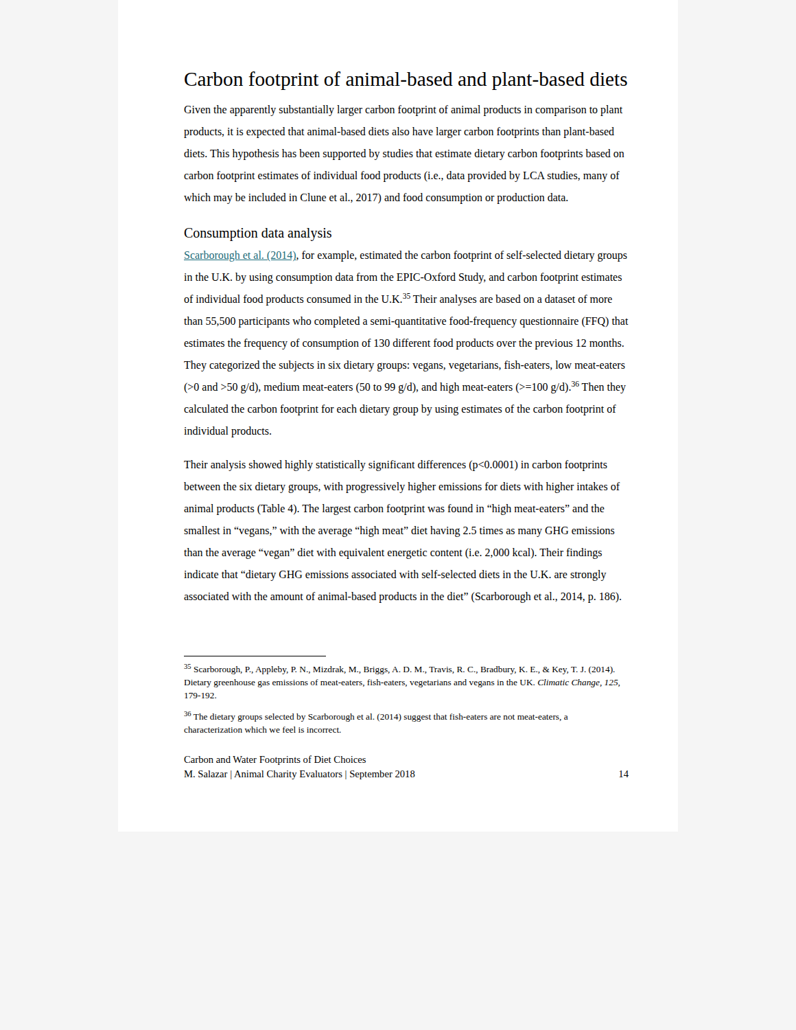Carbon footprint of animal-based and plant-based diets
Given the apparently substantially larger carbon footprint of animal products in comparison to plant products, it is expected that animal-based diets also have larger carbon footprints than plant-based diets. This hypothesis has been supported by studies that estimate dietary carbon footprints based on carbon footprint estimates of individual food products (i.e., data provided by LCA studies, many of which may be included in Clune et al., 2017) and food consumption or production data.
Consumption data analysis
Scarborough et al. (2014), for example, estimated the carbon footprint of self-selected dietary groups in the U.K. by using consumption data from the EPIC-Oxford Study, and carbon footprint estimates of individual food products consumed in the U.K.35 Their analyses are based on a dataset of more than 55,500 participants who completed a semi-quantitative food-frequency questionnaire (FFQ) that estimates the frequency of consumption of 130 different food products over the previous 12 months. They categorized the subjects in six dietary groups: vegans, vegetarians, fish-eaters, low meat-eaters (>0 and >50 g/d), medium meat-eaters (50 to 99 g/d), and high meat-eaters (>=100 g/d).36 Then they calculated the carbon footprint for each dietary group by using estimates of the carbon footprint of individual products.
Their analysis showed highly statistically significant differences (p<0.0001) in carbon footprints between the six dietary groups, with progressively higher emissions for diets with higher intakes of animal products (Table 4). The largest carbon footprint was found in “high meat-eaters” and the smallest in “vegans,” with the average “high meat” diet having 2.5 times as many GHG emissions than the average “vegan” diet with equivalent energetic content (i.e. 2,000 kcal). Their findings indicate that “dietary GHG emissions associated with self-selected diets in the U.K. are strongly associated with the amount of animal-based products in the diet” (Scarborough et al., 2014, p. 186).
35 Scarborough, P., Appleby, P. N., Mizdrak, M., Briggs, A. D. M., Travis, R. C., Bradbury, K. E., & Key, T. J. (2014). Dietary greenhouse gas emissions of meat-eaters, fish-eaters, vegetarians and vegans in the UK. Climatic Change, 125, 179-192.
36 The dietary groups selected by Scarborough et al. (2014) suggest that fish-eaters are not meat-eaters, a characterization which we feel is incorrect.
Carbon and Water Footprints of Diet Choices
M. Salazar | Animal Charity Evaluators | September 2018 14